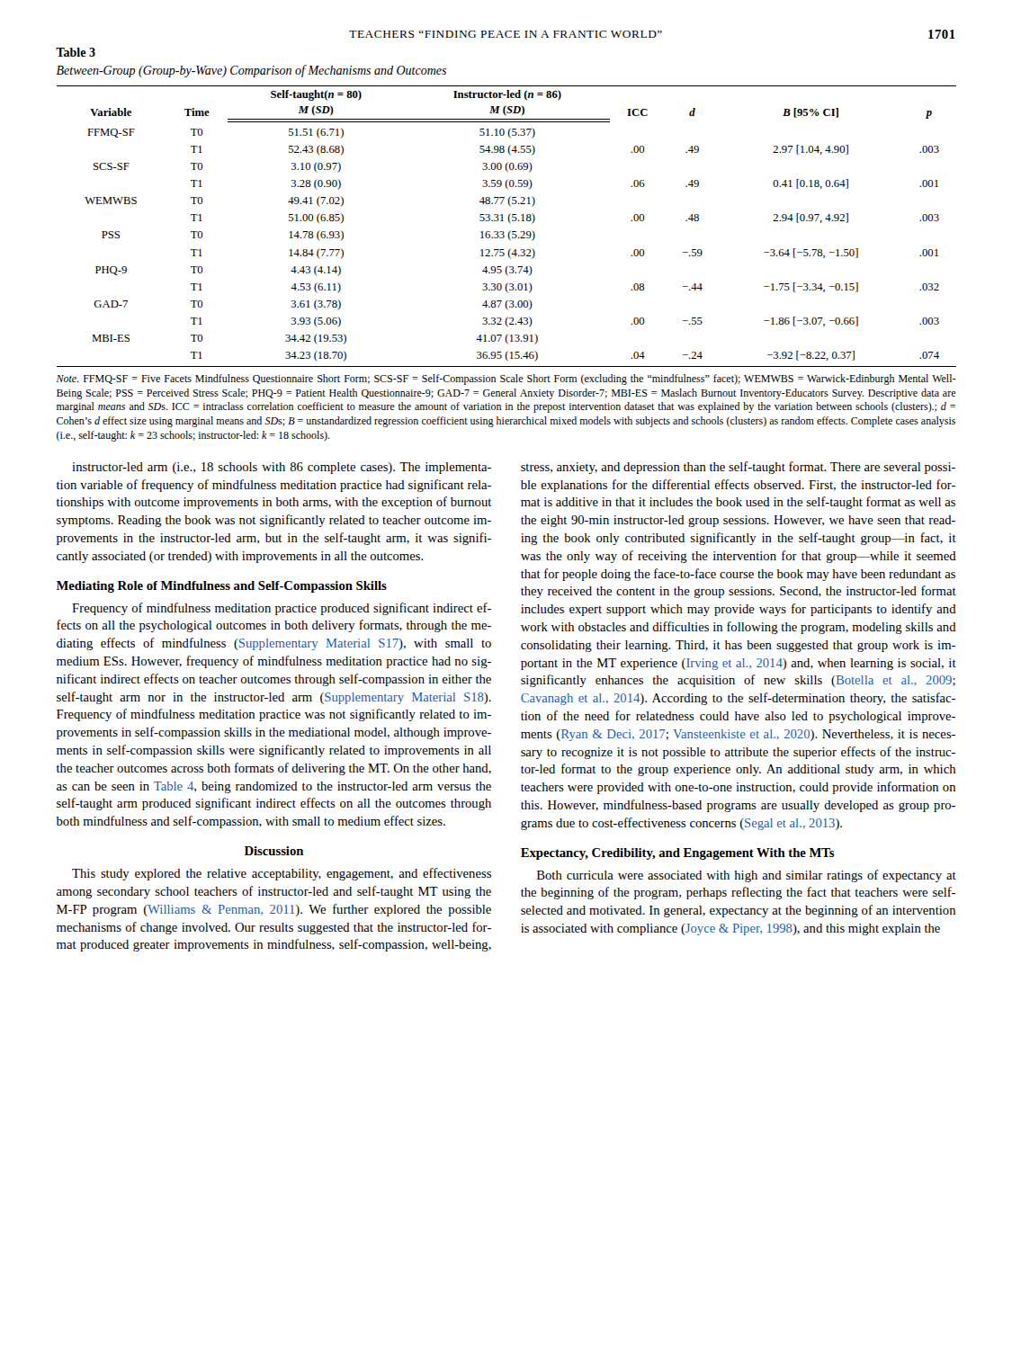TEACHERS “FINDING PEACE IN A FRANTIC WORLD” 1701
Table 3
Between-Group (Group-by-Wave) Comparison of Mechanisms and Outcomes
| Variable | Time | Self-taught( n = 80) M ( SD ) | Instructor-led ( n = 86) M ( SD ) | ICC | d | B [95% CI] | p |
| --- | --- | --- | --- | --- | --- | --- | --- |
| FFMQ-SF | T0 | 51.51 (6.71) | 51.10 (5.37) | | | | |
| | T1 | 52.43 (8.68) | 54.98 (4.55) | .00 | .49 | 2.97 [1.04, 4.90] | .003 |
| SCS-SF | T0 | 3.10 (0.97) | 3.00 (0.69) | | | | |
| | T1 | 3.28 (0.90) | 3.59 (0.59) | .06 | .49 | 0.41 [0.18, 0.64] | .001 |
| WEMWBS | T0 | 49.41 (7.02) | 48.77 (5.21) | | | | |
| | T1 | 51.00 (6.85) | 53.31 (5.18) | .00 | .48 | 2.94 [0.97, 4.92] | .003 |
| PSS | T0 | 14.78 (6.93) | 16.33 (5.29) | | | | |
| | T1 | 14.84 (7.77) | 12.75 (4.32) | .00 | −.59 | −3.64 [−5.78, −1.50] | .001 |
| PHQ-9 | T0 | 4.43 (4.14) | 4.95 (3.74) | | | | |
| | T1 | 4.53 (6.11) | 3.30 (3.01) | .08 | −.44 | −1.75 [−3.34, −0.15] | .032 |
| GAD-7 | T0 | 3.61 (3.78) | 4.87 (3.00) | | | | |
| | T1 | 3.93 (5.06) | 3.32 (2.43) | .00 | −.55 | −1.86 [−3.07, −0.66] | .003 |
| MBI-ES | T0 | 34.42 (19.53) | 41.07 (13.91) | | | | |
| | T1 | 34.23 (18.70) | 36.95 (15.46) | .04 | −.24 | −3.92 [−8.22, 0.37] | .074 |
Note. FFMQ-SF = Five Facets Mindfulness Questionnaire Short Form; SCS-SF = Self-Compassion Scale Short Form (excluding the “mindfulness” facet); WEMWBS = Warwick-Edinburgh Mental Well-Being Scale; PSS = Perceived Stress Scale; PHQ-9 = Patient Health Questionnaire-9; GAD-7 = General Anxiety Disorder-7; MBI-ES = Maslach Burnout Inventory-Educators Survey. Descriptive data are marginal means and SDs. ICC = intraclass correlation coefficient to measure the amount of variation in the prepost intervention dataset that was explained by the variation between schools (clusters).; d = Cohen’s d effect size using marginal means and SDs; B = unstandardized regression coefficient using hierarchical mixed models with subjects and schools (clusters) as random effects. Complete cases analysis (i.e., self-taught: k = 23 schools; instructor-led: k = 18 schools).
instructor-led arm (i.e., 18 schools with 86 complete cases). The implementation variable of frequency of mindfulness meditation practice had significant relationships with outcome improvements in both arms, with the exception of burnout symptoms. Reading the book was not significantly related to teacher outcome improvements in the instructor-led arm, but in the self-taught arm, it was significantly associated (or trended) with improvements in all the outcomes.
Mediating Role of Mindfulness and Self-Compassion Skills
Frequency of mindfulness meditation practice produced significant indirect effects on all the psychological outcomes in both delivery formats, through the mediating effects of mindfulness (Supplementary Material S17), with small to medium ESs. However, frequency of mindfulness meditation practice had no significant indirect effects on teacher outcomes through self-compassion in either the self-taught arm nor in the instructor-led arm (Supplementary Material S18). Frequency of mindfulness meditation practice was not significantly related to improvements in self-compassion skills in the mediational model, although improvements in self-compassion skills were significantly related to improvements in all the teacher outcomes across both formats of delivering the MT. On the other hand, as can be seen in Table 4, being randomized to the instructor-led arm versus the self-taught arm produced significant indirect effects on all the outcomes through both mindfulness and self-compassion, with small to medium effect sizes.
Discussion
This study explored the relative acceptability, engagement, and effectiveness among secondary school teachers of instructor-led and self-taught MT using the M-FP program (Williams & Penman, 2011). We further explored the possible mechanisms of change involved. Our results suggested that the instructor-led format produced greater improvements in mindfulness, self-compassion, well-being, stress, anxiety, and depression than the self-taught format. There are several possible explanations for the differential effects observed. First, the instructor-led format is additive in that it includes the book used in the self-taught format as well as the eight 90-min instructor-led group sessions. However, we have seen that reading the book only contributed significantly in the self-taught group—in fact, it was the only way of receiving the intervention for that group—while it seemed that for people doing the face-to-face course the book may have been redundant as they received the content in the group sessions. Second, the instructor-led format includes expert support which may provide ways for participants to identify and work with obstacles and difficulties in following the program, modeling skills and consolidating their learning. Third, it has been suggested that group work is important in the MT experience (Irving et al., 2014) and, when learning is social, it significantly enhances the acquisition of new skills (Botella et al., 2009; Cavanagh et al., 2014). According to the self-determination theory, the satisfaction of the need for relatedness could have also led to psychological improvements (Ryan & Deci, 2017; Vansteenkiste et al., 2020). Nevertheless, it is necessary to recognize it is not possible to attribute the superior effects of the instructor-led format to the group experience only. An additional study arm, in which teachers were provided with one-to-one instruction, could provide information on this. However, mindfulness-based programs are usually developed as group programs due to cost-effectiveness concerns (Segal et al., 2013).
Expectancy, Credibility, and Engagement With the MTs
Both curricula were associated with high and similar ratings of expectancy at the beginning of the program, perhaps reflecting the fact that teachers were self-selected and motivated. In general, expectancy at the beginning of an intervention is associated with compliance (Joyce & Piper, 1998), and this might explain the